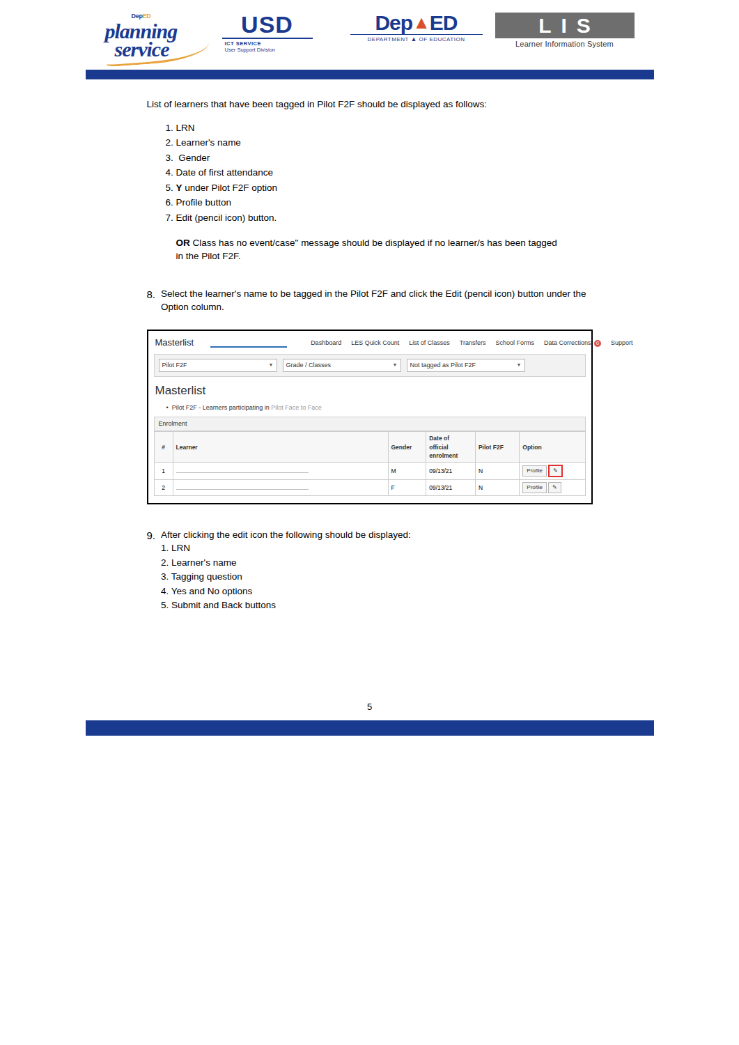DepED
planning
service
USD
ICT SERVICE
User Support Division
Dep▲ED
DEPARTMENT ▲ OF EDUCATION
LIS
Learner Information System
List of learners that have been tagged in Pilot F2F should be displayed as follows:
LRN
Learner's name
Gender
Date of first attendance
Y under Pilot F2F option
Profile button
Edit (pencil icon) button.
OR Class has no event/case" message should be displayed if no learner/s has been tagged in the Pilot F2F.
8.
Select the learner's name to be tagged in the Pilot F2F and click the Edit (pencil icon) button under the Option column.
Masterlist Dashboard LES Quick Count List of Classes Transfers School Forms Data Corrections 0 Support
Pilot F2F▼
Grade / Classes▼
Not tagged as Pilot F2F▼
Masterlist
• Pilot F2F - Learners participating in Pilot Face to Face
Enrolment
| # | Learner | Gender | Date of official enrolment | Pilot F2F | Option |
| --- | --- | --- | --- | --- | --- |
| 1 | | M | 09/13/21 | N | Profile ✎ |
| 2 | | F | 09/13/21 | N | Profile ✎ |
9.
After clicking the edit icon the following should be displayed:
1. LRN
2. Learner's name
3. Tagging question
4. Yes and No options
5. Submit and Back buttons
5